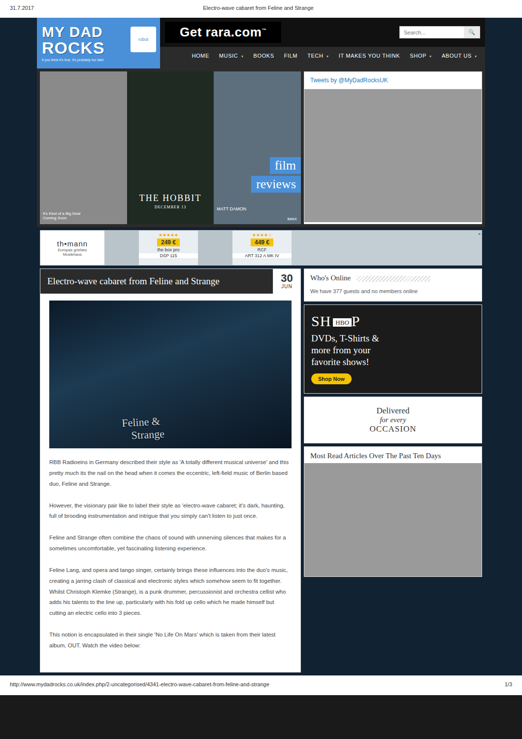31.7.2017
Electro-wave cabaret from Feline and Strange
MY DAD
ROCKS
if you think it's true, it's probably too late!
robot
Get rara.com™
🔍
HOME MUSIC ▾ BOOKS FILM TECH ▾ IT MAKES YOU THINK SHOP ▾ ABOUT US ▾
It's Kind of a Big Deal
Coming Soon
THE HOBBITDECEMBER 13
MATT DAMON
IMAX
film
reviews
Tweets by @MyDadRocksUK
th•mann
Europas größtes
Musikhaus
★★★★★
249 €
the box pro
DSP 115
★★★★☆
449 €
RCF
ART 312 A MK IV
▸
Electro-wave cabaret from Feline and Strange
30
JUN
Feline &Strange
RBB Radioeins in Germany described their style as 'A totally different musical universe' and this pretty much its the nail on the head when it comes the eccentric, left-field music of Berlin based duo, Feline and Strange.
However, the visionary pair like to label their style as 'electro-wave cabaret; it's dark, haunting, full of brooding instrumentation and intrigue that you simply can't listen to just once.
Feline and Strange often combine the chaos of sound with unnerving silences that makes for a sometimes uncomfortable, yet fascinating listening experience.
Feline Lang, and opera and tango singer, certainly brings these influences into the duo's music, creating a jarring clash of classical and electronic styles which somehow seem to fit together. Whilst Christoph Klemke (Strange), is a punk drummer, percussionist and orchestra cellist who adds his talents to the line up, particularly with his fold up cello which he made himself but cutting an electric cello into 3 pieces.
This notion is encapsulated in their single 'No Life On Mars' which is taken from their latest album, OUT. Watch the video below:
Who's Online
We have 377 guests and no members online
SHHBOP
DVDs, T-Shirts &
more from your
favorite shows!
Shop Now
Delivered
for every
OCCASION
Most Read Articles Over The Past Ten Days
http://www.mydadrocks.co.uk/index.php/2-uncategorised/4341-electro-wave-cabaret-from-feline-and-strange
1/3